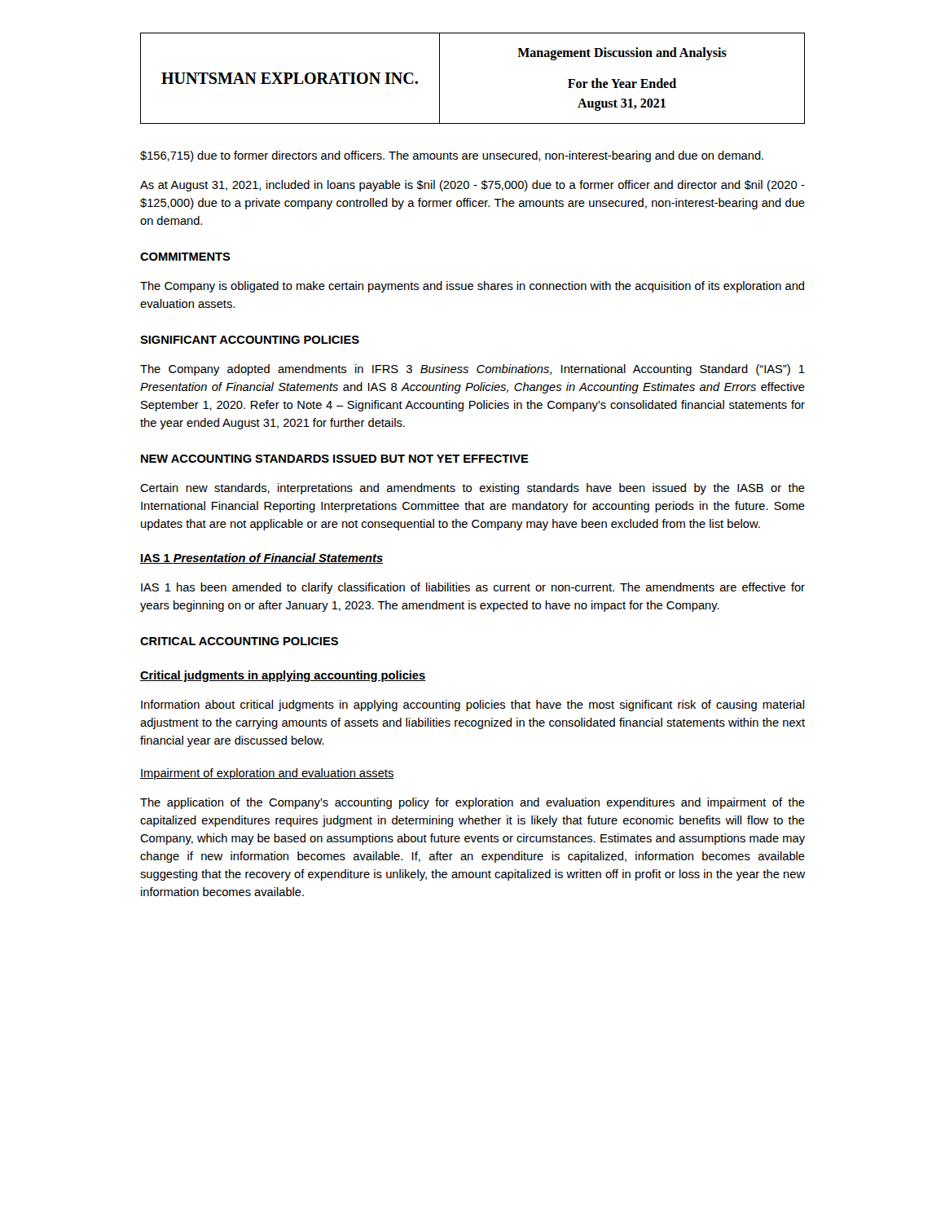| HUNTSMAN EXPLORATION INC. | Management Discussion and Analysis For the Year Ended August 31, 2021 |
$156,715) due to former directors and officers. The amounts are unsecured, non-interest-bearing and due on demand.
As at August 31, 2021, included in loans payable is $nil (2020 - $75,000) due to a former officer and director and $nil (2020 - $125,000) due to a private company controlled by a former officer. The amounts are unsecured, non-interest-bearing and due on demand.
COMMITMENTS
The Company is obligated to make certain payments and issue shares in connection with the acquisition of its exploration and evaluation assets.
SIGNIFICANT ACCOUNTING POLICIES
The Company adopted amendments in IFRS 3 Business Combinations, International Accounting Standard (“IAS”) 1 Presentation of Financial Statements and IAS 8 Accounting Policies, Changes in Accounting Estimates and Errors effective September 1, 2020. Refer to Note 4 – Significant Accounting Policies in the Company’s consolidated financial statements for the year ended August 31, 2021 for further details.
NEW ACCOUNTING STANDARDS ISSUED BUT NOT YET EFFECTIVE
Certain new standards, interpretations and amendments to existing standards have been issued by the IASB or the International Financial Reporting Interpretations Committee that are mandatory for accounting periods in the future. Some updates that are not applicable or are not consequential to the Company may have been excluded from the list below.
IAS 1 Presentation of Financial Statements
IAS 1 has been amended to clarify classification of liabilities as current or non-current. The amendments are effective for years beginning on or after January 1, 2023. The amendment is expected to have no impact for the Company.
CRITICAL ACCOUNTING POLICIES
Critical judgments in applying accounting policies
Information about critical judgments in applying accounting policies that have the most significant risk of causing material adjustment to the carrying amounts of assets and liabilities recognized in the consolidated financial statements within the next financial year are discussed below.
Impairment of exploration and evaluation assets
The application of the Company’s accounting policy for exploration and evaluation expenditures and impairment of the capitalized expenditures requires judgment in determining whether it is likely that future economic benefits will flow to the Company, which may be based on assumptions about future events or circumstances. Estimates and assumptions made may change if new information becomes available. If, after an expenditure is capitalized, information becomes available suggesting that the recovery of expenditure is unlikely, the amount capitalized is written off in profit or loss in the year the new information becomes available.